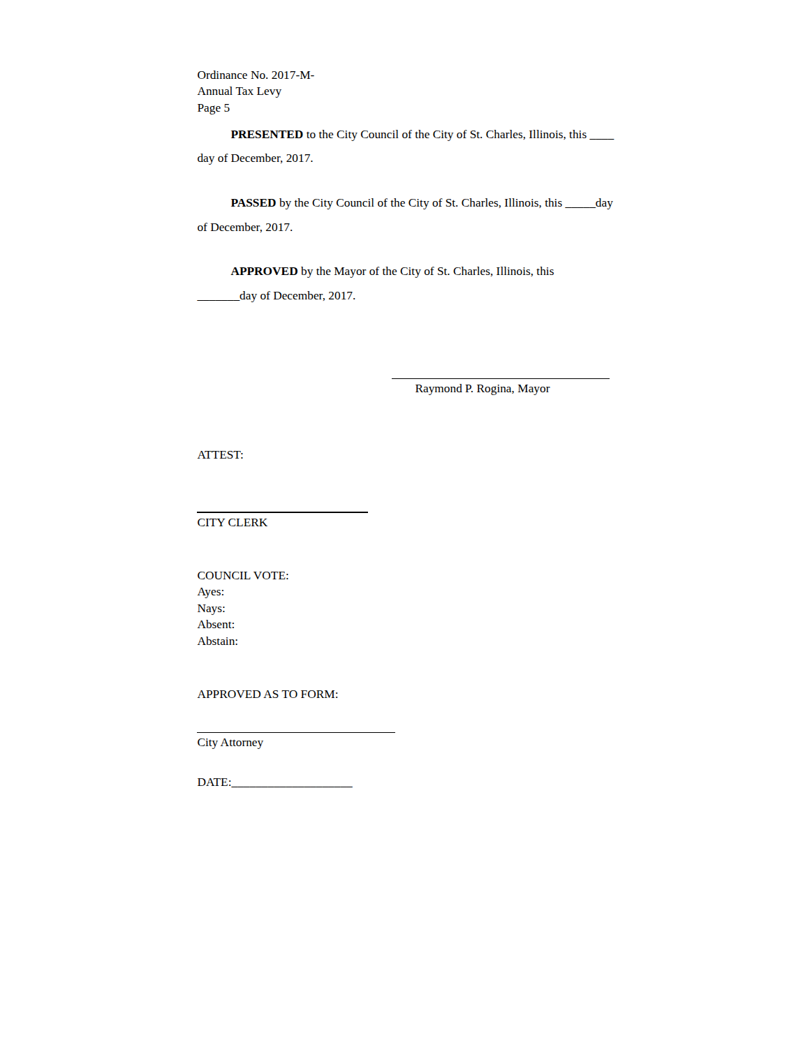Ordinance No. 2017-M-
Annual Tax Levy
Page 5
PRESENTED to the City Council of the City of St. Charles, Illinois, this ____ day of December, 2017.
PASSED by the City Council of the City of St. Charles, Illinois, this _____day of December, 2017.
APPROVED by the Mayor of the City of St. Charles, Illinois, this _______day of December, 2017.
Raymond P. Rogina, Mayor
ATTEST:
CITY CLERK
COUNCIL VOTE:
Ayes:
Nays:
Absent:
Abstain:
APPROVED AS TO FORM:
City Attorney
DATE:____________________